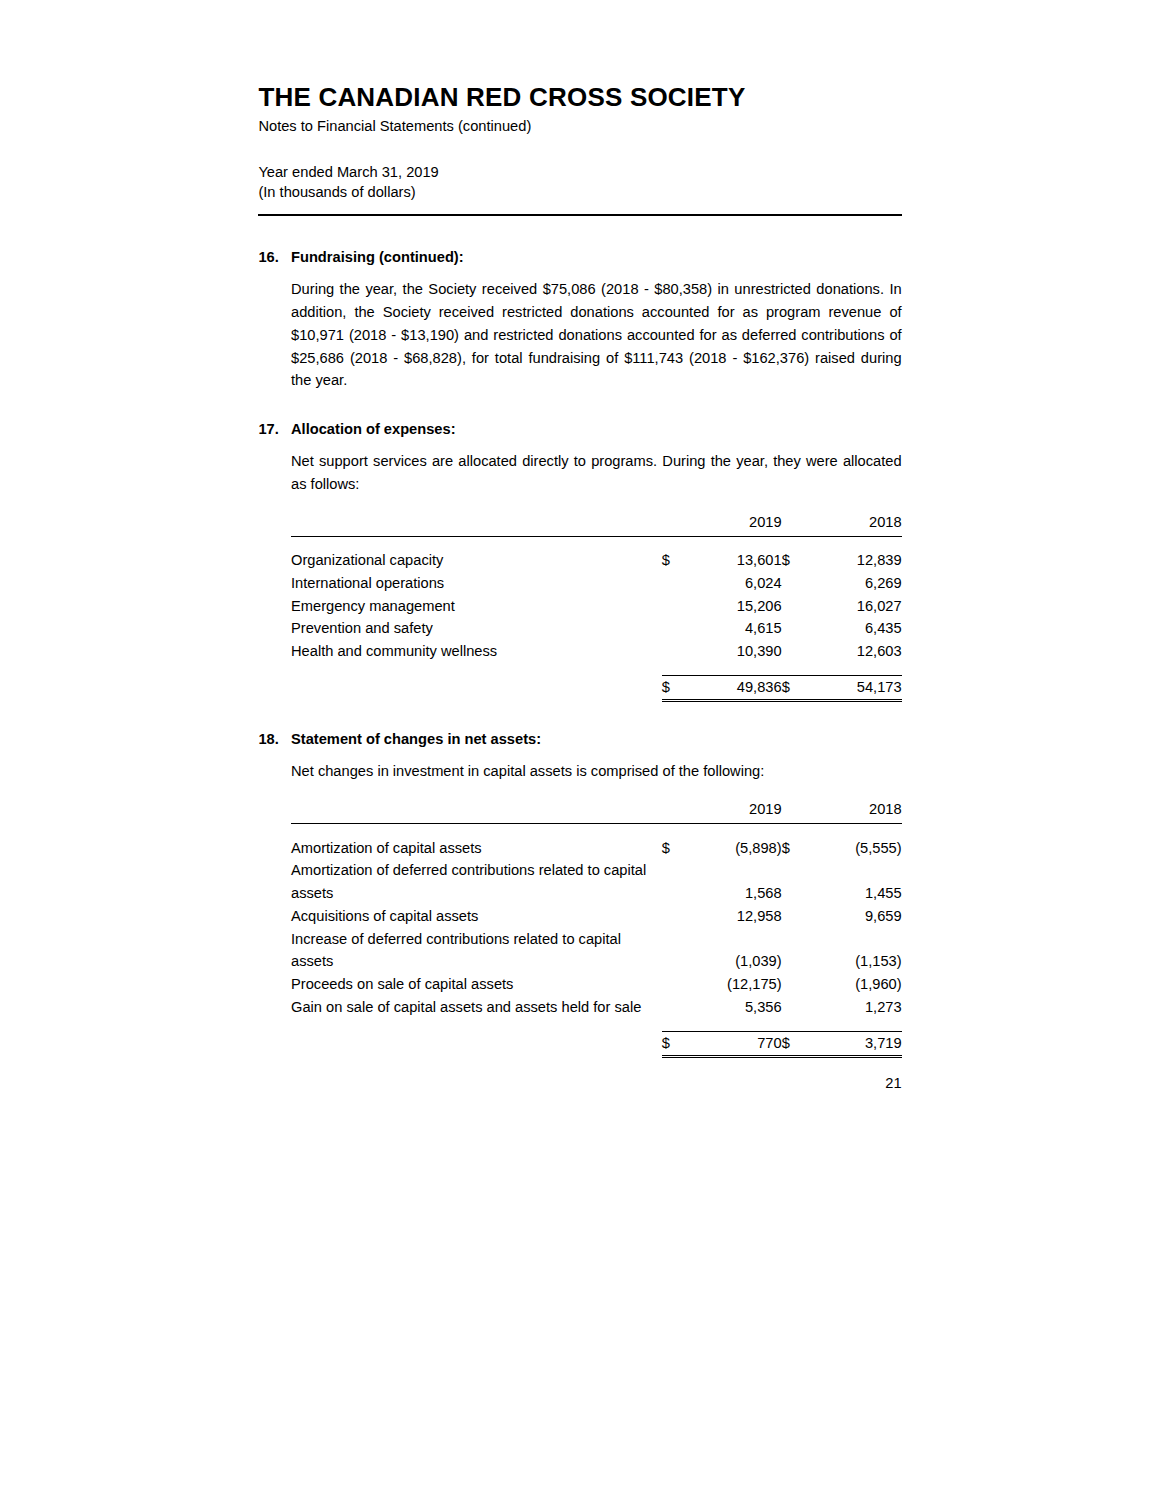THE CANADIAN RED CROSS SOCIETY
Notes to Financial Statements (continued)
Year ended March 31, 2019
(In thousands of dollars)
16. Fundraising (continued):
During the year, the Society received $75,086 (2018 - $80,358) in unrestricted donations. In addition, the Society received restricted donations accounted for as program revenue of $10,971 (2018 - $13,190) and restricted donations accounted for as deferred contributions of $25,686 (2018 - $68,828), for total fundraising of $111,743 (2018 - $162,376) raised during the year.
17. Allocation of expenses:
Net support services are allocated directly to programs. During the year, they were allocated as follows:
| | | 2019 | | 2018 |
| --- | --- | --- | --- | --- |
| Organizational capacity | $ | 13,601 | $ | 12,839 |
| International operations | | 6,024 | | 6,269 |
| Emergency management | | 15,206 | | 16,027 |
| Prevention and safety | | 4,615 | | 6,435 |
| Health and community wellness | | 10,390 | | 12,603 |
| | $ | 49,836 | $ | 54,173 |
18. Statement of changes in net assets:
Net changes in investment in capital assets is comprised of the following:
| | | 2019 | | 2018 |
| --- | --- | --- | --- | --- |
| Amortization of capital assets | $ | (5,898) | $ | (5,555) |
| Amortization of deferred contributions related to capital assets | | 1,568 | | 1,455 |
| Acquisitions of capital assets | | 12,958 | | 9,659 |
| Increase of deferred contributions related to capital assets | | (1,039) | | (1,153) |
| Proceeds on sale of capital assets | | (12,175) | | (1,960) |
| Gain on sale of capital assets and assets held for sale | | 5,356 | | 1,273 |
| | $ | 770 | $ | 3,719 |
21